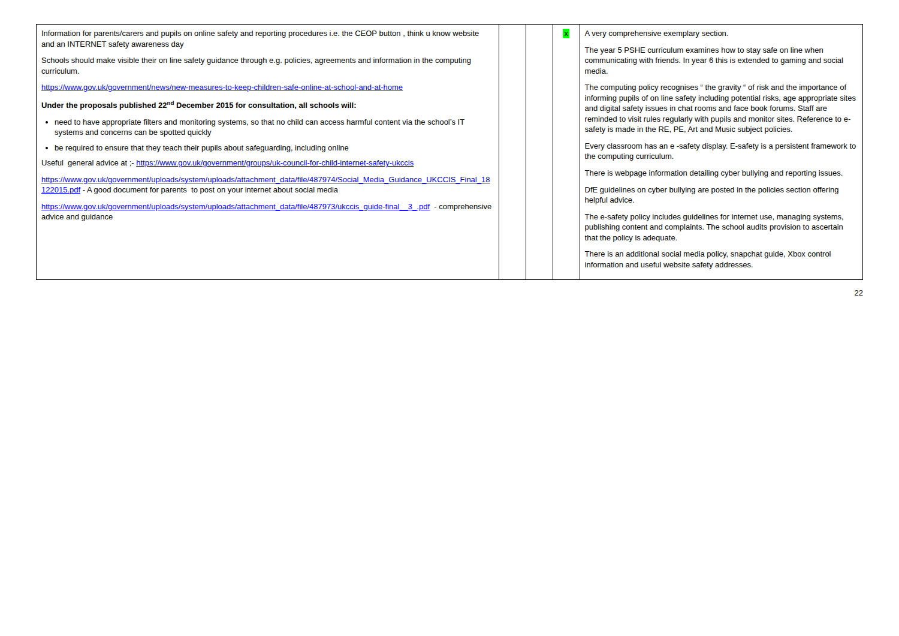| Information for parents/carers and pupils on online safety and reporting procedures i.e. the CEOP button , think u know website and an INTERNET safety awareness day Schools should make visible their on line safety guidance through e.g. policies, agreements and information in the computing curriculum. https://www.gov.uk/government/news/new-measures-to-keep-children-safe-online-at-school-and-at-home Under the proposals published 22 nd December 2015 for consultation, all schools will: need to have appropriate filters and monitoring systems, so that no child can access harmful content via the school’s IT systems and concerns can be spotted quickly be required to ensure that they teach their pupils about safeguarding, including online Useful general advice at ;- https://www.gov.uk/government/groups/uk-council-for-child-internet-safety-ukccis https://www.gov.uk/government/uploads/system/uploads/attachment_data/file/487974/Social_Media_Guidance_UKCCIS_Final_18122015.pdf - A good document for parents to post on your internet about social media https://www.gov.uk/government/uploads/system/uploads/attachment_data/file/487973/ukccis_guide-final__3_.pdf - comprehensive advice and guidance | | | x | A very comprehensive exemplary section. The year 5 PSHE curriculum examines how to stay safe on line when communicating with friends. In year 6 this is extended to gaming and social media. The computing policy recognises “ the gravity “ of risk and the importance of informing pupils of on line safety including potential risks, age appropriate sites and digital safety issues in chat rooms and face book forums. Staff are reminded to visit rules regularly with pupils and monitor sites. Reference to e-safety is made in the RE, PE, Art and Music subject policies. Every classroom has an e -safety display. E-safety is a persistent framework to the computing curriculum. There is webpage information detailing cyber bullying and reporting issues. DfE guidelines on cyber bullying are posted in the policies section offering helpful advice. The e-safety policy includes guidelines for internet use, managing systems, publishing content and complaints. The school audits provision to ascertain that the policy is adequate. There is an additional social media policy, snapchat guide, Xbox control information and useful website safety addresses. |
22